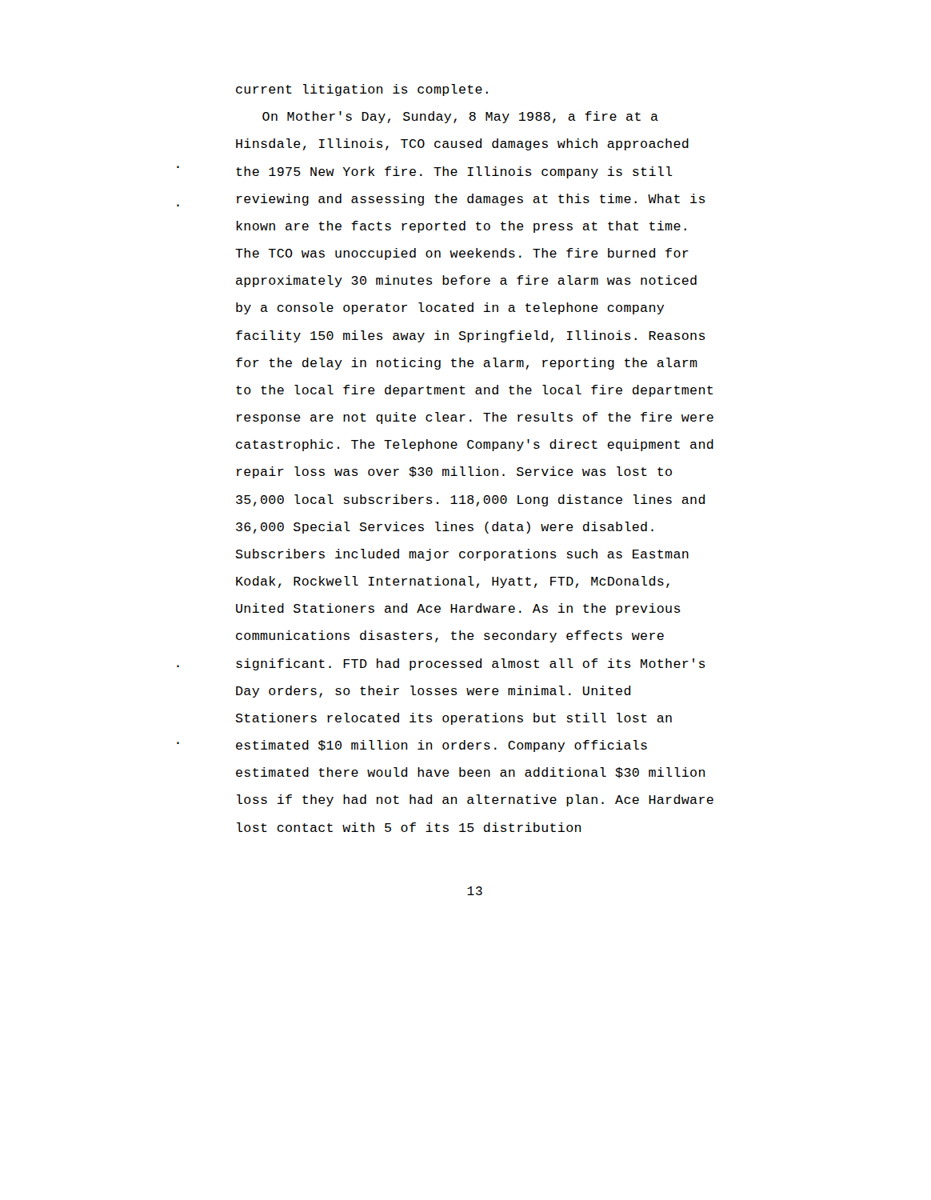. . . .
current litigation is complete.
On Mother's Day, Sunday, 8 May 1988, a fire at a Hinsdale, Illinois, TCO caused damages which approached the 1975 New York fire. The Illinois company is still reviewing and assessing the damages at this time. What is known are the facts reported to the press at that time. The TCO was unoccupied on weekends. The fire burned for approximately 30 minutes before a fire alarm was noticed by a console operator located in a telephone company facility 150 miles away in Springfield, Illinois. Reasons for the delay in noticing the alarm, reporting the alarm to the local fire department and the local fire department response are not quite clear. The results of the fire were catastrophic. The Telephone Company's direct equipment and repair loss was over $30 million. Service was lost to 35,000 local subscribers. 118,000 Long distance lines and 36,000 Special Services lines (data) were disabled. Subscribers included major corporations such as Eastman Kodak, Rockwell International, Hyatt, FTD, McDonalds, United Stationers and Ace Hardware. As in the previous communications disasters, the secondary effects were significant. FTD had processed almost all of its Mother's Day orders, so their losses were minimal. United Stationers relocated its operations but still lost an estimated $10 million in orders. Company officials estimated there would have been an additional $30 million loss if they had not had an alternative plan. Ace Hardware lost contact with 5 of its 15 distribution
13